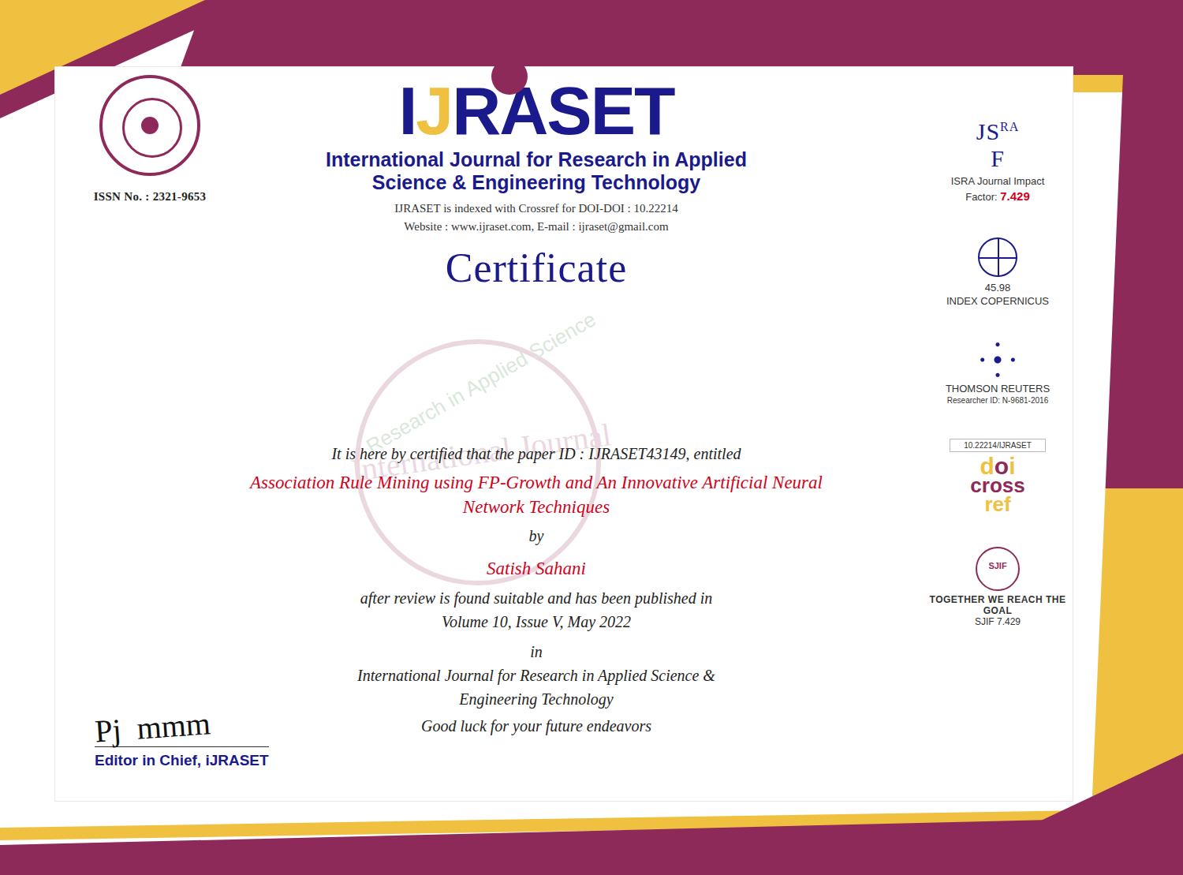ISSN No. : 2321-9653
IJRASET
International Journal for Research in Applied
Science & Engineering Technology
IJRASET is indexed with Crossref for DOI-DOI : 10.22214
Website : www.ijraset.com, E-mail : ijraset@gmail.com
Certificate
International Journal
Research in Applied Science
It is here by certified that the paper ID : IJRASET43149, entitled Association Rule Mining using FP-Growth and An Innovative Artificial Neural Network Techniques by Satish Sahani after review is found suitable and has been published in
Volume 10, Issue V, May 2022 in International Journal for Research in Applied Science &
Engineering Technology Good luck for your future endeavors
Pj mmm
Editor in Chief, iJRASET
JSRA
F
ISRA Journal Impact
Factor: 7.429
45.98
INDEX COPERNICUS
THOMSON REUTERS
Researcher ID: N-9681-2016
10.22214/IJRASET
doi
cross
ref
TOGETHER WE REACH THE GOAL
SJIF 7.429